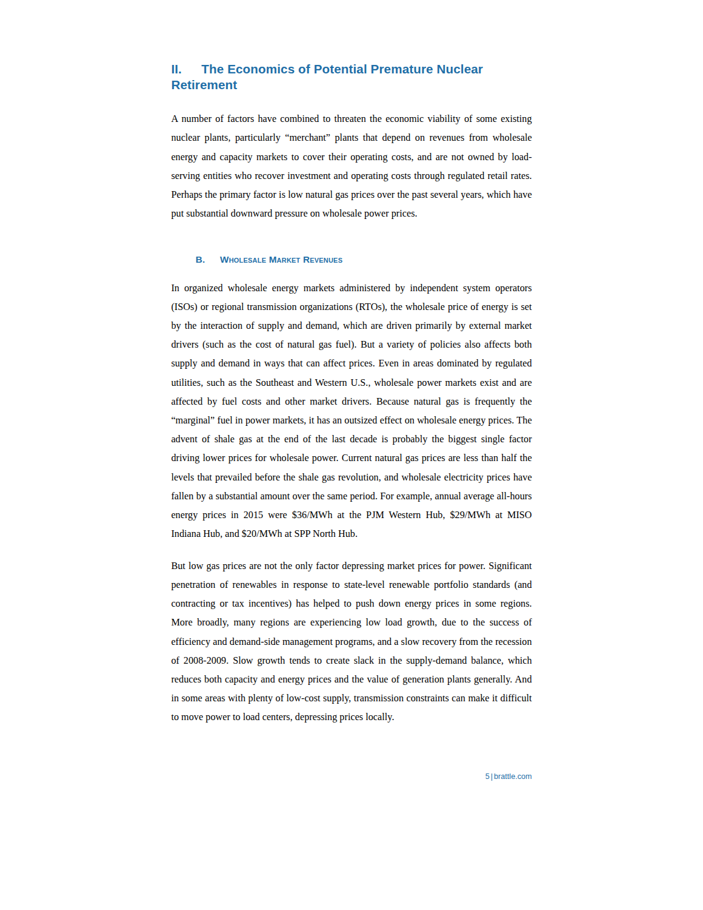II. The Economics of Potential Premature Nuclear Retirement
A number of factors have combined to threaten the economic viability of some existing nuclear plants, particularly “merchant” plants that depend on revenues from wholesale energy and capacity markets to cover their operating costs, and are not owned by load-serving entities who recover investment and operating costs through regulated retail rates. Perhaps the primary factor is low natural gas prices over the past several years, which have put substantial downward pressure on wholesale power prices.
B. Wholesale Market Revenues
In organized wholesale energy markets administered by independent system operators (ISOs) or regional transmission organizations (RTOs), the wholesale price of energy is set by the interaction of supply and demand, which are driven primarily by external market drivers (such as the cost of natural gas fuel). But a variety of policies also affects both supply and demand in ways that can affect prices. Even in areas dominated by regulated utilities, such as the Southeast and Western U.S., wholesale power markets exist and are affected by fuel costs and other market drivers. Because natural gas is frequently the “marginal” fuel in power markets, it has an outsized effect on wholesale energy prices. The advent of shale gas at the end of the last decade is probably the biggest single factor driving lower prices for wholesale power. Current natural gas prices are less than half the levels that prevailed before the shale gas revolution, and wholesale electricity prices have fallen by a substantial amount over the same period. For example, annual average all-hours energy prices in 2015 were $36/MWh at the PJM Western Hub, $29/MWh at MISO Indiana Hub, and $20/MWh at SPP North Hub.
But low gas prices are not the only factor depressing market prices for power. Significant penetration of renewables in response to state-level renewable portfolio standards (and contracting or tax incentives) has helped to push down energy prices in some regions. More broadly, many regions are experiencing low load growth, due to the success of efficiency and demand-side management programs, and a slow recovery from the recession of 2008-2009. Slow growth tends to create slack in the supply-demand balance, which reduces both capacity and energy prices and the value of generation plants generally. And in some areas with plenty of low-cost supply, transmission constraints can make it difficult to move power to load centers, depressing prices locally.
5|brattle.com